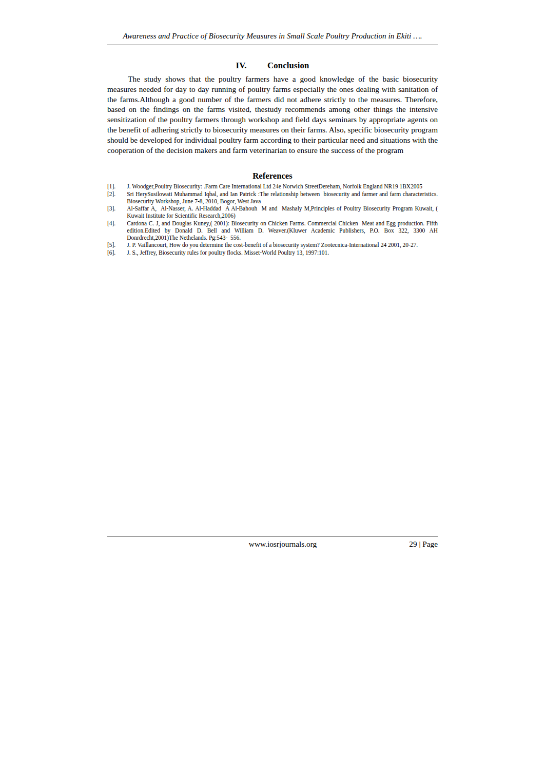Awareness and Practice of Biosecurity Measures in Small Scale Poultry Production in Ekiti ….
IV. Conclusion
The study shows that the poultry farmers have a good knowledge of the basic biosecurity measures needed for day to day running of poultry farms especially the ones dealing with sanitation of the farms.Although a good number of the farmers did not adhere strictly to the measures. Therefore, based on the findings on the farms visited, thestudy recommends among other things the intensive sensitization of the poultry farmers through workshop and field days seminars by appropriate agents on the benefit of adhering strictly to biosecurity measures on their farms. Also, specific biosecurity program should be developed for individual poultry farm according to their particular need and situations with the cooperation of the decision makers and farm veterinarian to ensure the success of the program
References
| [1]. | J. Woodger,Poultry Biosecurity: .Farm Care International Ltd 24e Norwich StreetDereham, Norfolk England NR19 1BX2005 |
| [2]. | Sri HerySusilowati Muhammad Iqbal, and Ian Patrick :The relationship between biosecurity and farmer and farm characteristics. Biosecurity Workshop, June 7-8, 2010, Bogor, West Java |
| [3]. | Al-Saffar A, Al-Nasser, A. Al-Haddad A Al-Bahouh M and Mashaly M,Principles of Poultry Biosecurity Program Kuwait, ( Kuwait Institute for Scientific Research,2006) |
| [4]. | Cardona C. J, and Douglas Kuney,( 2001): Biosecurity on Chicken Farms. Commercial Chicken Meat and Egg production. Fifth edition.Edited by Donald D. Bell and William D. Weaver.(Kluwer Academic Publishers, P.O. Box 322, 3300 AH Donrdrecht,2001)The Nethelands. Pg:543- 556. |
| [5]. | J. P. Vaillancourt, How do you determine the cost-benefit of a biosecurity system? Zootecnica-International 24 2001, 20-27. |
| [6]. | J. S., Jeffrey, Biosecurity rules for poultry flocks. Misset-World Poultry 13, 1997:101. |
www.iosrjournals.org
29 | Page